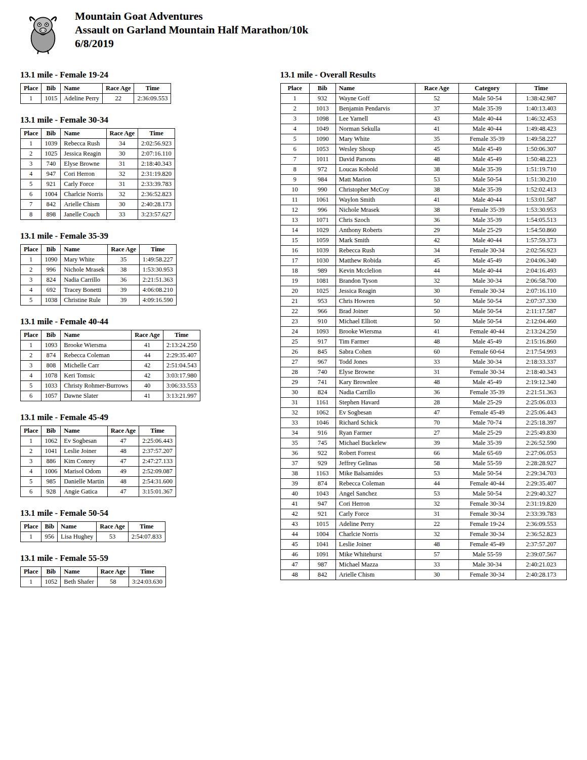Mountain Goat Adventures
Assault on Garland Mountain Half Marathon/10k
6/8/2019
13.1 mile - Female 19-24
| Place | Bib | Name | Race Age | Time |
| --- | --- | --- | --- | --- |
| 1 | 1015 | Adeline Perry | 22 | 2:36:09.553 |
13.1 mile - Female 30-34
| Place | Bib | Name | Race Age | Time |
| --- | --- | --- | --- | --- |
| 1 | 1039 | Rebecca Rush | 34 | 2:02:56.923 |
| 2 | 1025 | Jessica Reagin | 30 | 2:07:16.110 |
| 3 | 740 | Elyse Browne | 31 | 2:18:40.343 |
| 4 | 947 | Cori Herron | 32 | 2:31:19.820 |
| 5 | 921 | Carly Force | 31 | 2:33:39.783 |
| 6 | 1004 | Charlcie Norris | 32 | 2:36:52.823 |
| 7 | 842 | Arielle Chism | 30 | 2:40:28.173 |
| 8 | 898 | Janelle Couch | 33 | 3:23:57.627 |
13.1 mile - Female 35-39
| Place | Bib | Name | Race Age | Time |
| --- | --- | --- | --- | --- |
| 1 | 1090 | Mary White | 35 | 1:49:58.227 |
| 2 | 996 | Nichole Mrasek | 38 | 1:53:30.953 |
| 3 | 824 | Nadia Carrillo | 36 | 2:21:51.363 |
| 4 | 692 | Tracey Bonetti | 39 | 4:06:08.210 |
| 5 | 1038 | Christine Rule | 39 | 4:09:16.590 |
13.1 mile - Female 40-44
| Place | Bib | Name | Race Age | Time |
| --- | --- | --- | --- | --- |
| 1 | 1093 | Brooke Wiersma | 41 | 2:13:24.250 |
| 2 | 874 | Rebecca Coleman | 44 | 2:29:35.407 |
| 3 | 808 | Michelle Carr | 42 | 2:51:04.543 |
| 4 | 1078 | Keri Tomsic | 42 | 3:03:17.980 |
| 5 | 1033 | Christy Rohmer-Burrows | 40 | 3:06:33.553 |
| 6 | 1057 | Dawne Slater | 41 | 3:13:21.997 |
13.1 mile - Female 45-49
| Place | Bib | Name | Race Age | Time |
| --- | --- | --- | --- | --- |
| 1 | 1062 | Ev Sogbesan | 47 | 2:25:06.443 |
| 2 | 1041 | Leslie Joiner | 48 | 2:37:57.207 |
| 3 | 886 | Kim Conrey | 47 | 2:47:27.133 |
| 4 | 1006 | Marisol Odom | 49 | 2:52:09.087 |
| 5 | 985 | Danielle Martin | 48 | 2:54:31.600 |
| 6 | 928 | Angie Gatica | 47 | 3:15:01.367 |
13.1 mile - Female 50-54
| Place | Bib | Name | Race Age | Time |
| --- | --- | --- | --- | --- |
| 1 | 956 | Lisa Hughey | 53 | 2:54:07.833 |
13.1 mile - Female 55-59
| Place | Bib | Name | Race Age | Time |
| --- | --- | --- | --- | --- |
| 1 | 1052 | Beth Shafer | 58 | 3:24:03.630 |
13.1 mile - Overall Results
| Place | Bib | Name | Race Age | Category | Time |
| --- | --- | --- | --- | --- | --- |
| 1 | 932 | Wayne Goff | 52 | Male 50-54 | 1:38:42.987 |
| 2 | 1013 | Benjamin Pendarvis | 37 | Male 35-39 | 1:40:13.403 |
| 3 | 1098 | Lee Yarnell | 43 | Male 40-44 | 1:46:32.453 |
| 4 | 1049 | Norman Sekulla | 41 | Male 40-44 | 1:49:48.423 |
| 5 | 1090 | Mary White | 35 | Female 35-39 | 1:49:58.227 |
| 6 | 1053 | Wesley Shoup | 45 | Male 45-49 | 1:50:06.307 |
| 7 | 1011 | David Parsons | 48 | Male 45-49 | 1:50:48.223 |
| 8 | 972 | Loucas Kobold | 38 | Male 35-39 | 1:51:19.710 |
| 9 | 984 | Matt Marion | 53 | Male 50-54 | 1:51:30.210 |
| 10 | 990 | Christopher McCoy | 38 | Male 35-39 | 1:52:02.413 |
| 11 | 1061 | Waylon Smith | 41 | Male 40-44 | 1:53:01.587 |
| 12 | 996 | Nichole Mrasek | 38 | Female 35-39 | 1:53:30.953 |
| 13 | 1071 | Chris Szoch | 36 | Male 35-39 | 1:54:05.513 |
| 14 | 1029 | Anthony Roberts | 29 | Male 25-29 | 1:54:50.860 |
| 15 | 1059 | Mark Smith | 42 | Male 40-44 | 1:57:59.373 |
| 16 | 1039 | Rebecca Rush | 34 | Female 30-34 | 2:02:56.923 |
| 17 | 1030 | Matthew Robida | 45 | Male 45-49 | 2:04:06.340 |
| 18 | 989 | Kevin Mcclelion | 44 | Male 40-44 | 2:04:16.493 |
| 19 | 1081 | Brandon Tyson | 32 | Male 30-34 | 2:06:58.700 |
| 20 | 1025 | Jessica Reagin | 30 | Female 30-34 | 2:07:16.110 |
| 21 | 953 | Chris Howren | 50 | Male 50-54 | 2:07:37.330 |
| 22 | 966 | Brad Joiner | 50 | Male 50-54 | 2:11:17.587 |
| 23 | 910 | Michael Elliott | 50 | Male 50-54 | 2:12:04.460 |
| 24 | 1093 | Brooke Wiersma | 41 | Female 40-44 | 2:13:24.250 |
| 25 | 917 | Tim Farmer | 48 | Male 45-49 | 2:15:16.860 |
| 26 | 845 | Sabra Cohen | 60 | Female 60-64 | 2:17:54.993 |
| 27 | 967 | Todd Jones | 33 | Male 30-34 | 2:18:33.337 |
| 28 | 740 | Elyse Browne | 31 | Female 30-34 | 2:18:40.343 |
| 29 | 741 | Kary Brownlee | 48 | Male 45-49 | 2:19:12.340 |
| 30 | 824 | Nadia Carrillo | 36 | Female 35-39 | 2:21:51.363 |
| 31 | 1161 | Stephen Havard | 28 | Male 25-29 | 2:25:06.033 |
| 32 | 1062 | Ev Sogbesan | 47 | Female 45-49 | 2:25:06.443 |
| 33 | 1046 | Richard Schick | 70 | Male 70-74 | 2:25:18.397 |
| 34 | 916 | Ryan Farmer | 27 | Male 25-29 | 2:25:49.830 |
| 35 | 745 | Michael Buckelew | 39 | Male 35-39 | 2:26:52.590 |
| 36 | 922 | Robert Forrest | 66 | Male 65-69 | 2:27:06.053 |
| 37 | 929 | Jeffrey Gelinas | 58 | Male 55-59 | 2:28:28.927 |
| 38 | 1163 | Mike Balsamides | 53 | Male 50-54 | 2:29:34.703 |
| 39 | 874 | Rebecca Coleman | 44 | Female 40-44 | 2:29:35.407 |
| 40 | 1043 | Angel Sanchez | 53 | Male 50-54 | 2:29:40.327 |
| 41 | 947 | Cori Herron | 32 | Female 30-34 | 2:31:19.820 |
| 42 | 921 | Carly Force | 31 | Female 30-34 | 2:33:39.783 |
| 43 | 1015 | Adeline Perry | 22 | Female 19-24 | 2:36:09.553 |
| 44 | 1004 | Charlcie Norris | 32 | Female 30-34 | 2:36:52.823 |
| 45 | 1041 | Leslie Joiner | 48 | Female 45-49 | 2:37:57.207 |
| 46 | 1091 | Mike Whitehurst | 57 | Male 55-59 | 2:39:07.567 |
| 47 | 987 | Michael Mazza | 33 | Male 30-34 | 2:40:21.023 |
| 48 | 842 | Arielle Chism | 30 | Female 30-34 | 2:40:28.173 |